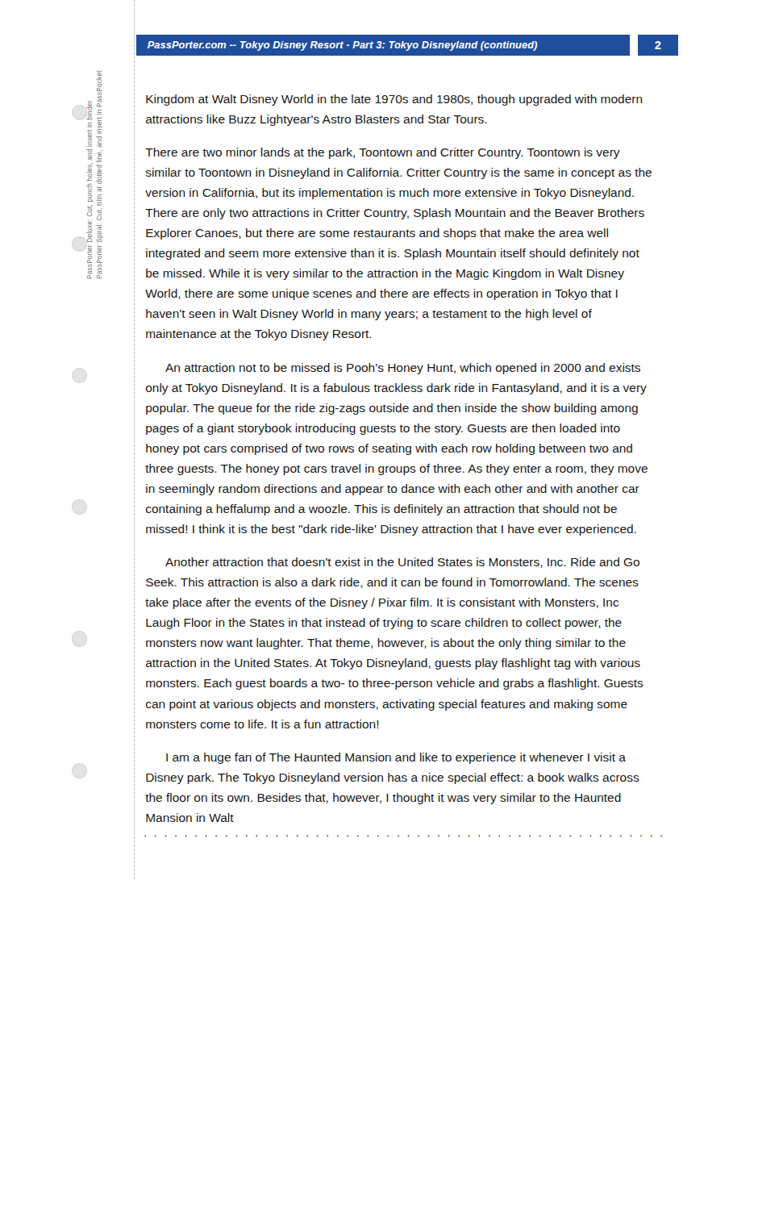PassPorter Deluxe: Cut, punch holes, and insert in binder PassPorter Spiral: Cut, trim at dotted line, and insert in PassPocket
PassPorter.com -- Tokyo Disney Resort - Part 3: Tokyo Disneyland (continued)
2
Kingdom at Walt Disney World in the late 1970s and 1980s, though upgraded with modern attractions like Buzz Lightyear's Astro Blasters and Star Tours.
There are two minor lands at the park, Toontown and Critter Country. Toontown is very similar to Toontown in Disneyland in California. Critter Country is the same in concept as the version in California, but its implementation is much more extensive in Tokyo Disneyland. There are only two attractions in Critter Country, Splash Mountain and the Beaver Brothers Explorer Canoes, but there are some restaurants and shops that make the area well integrated and seem more extensive than it is. Splash Mountain itself should definitely not be missed. While it is very similar to the attraction in the Magic Kingdom in Walt Disney World, there are some unique scenes and there are effects in operation in Tokyo that I haven't seen in Walt Disney World in many years; a testament to the high level of maintenance at the Tokyo Disney Resort.
An attraction not to be missed is Pooh's Honey Hunt, which opened in 2000 and exists only at Tokyo Disneyland. It is a fabulous trackless dark ride in Fantasyland, and it is a very popular. The queue for the ride zig-zags outside and then inside the show building among pages of a giant storybook introducing guests to the story. Guests are then loaded into honey pot cars comprised of two rows of seating with each row holding between two and three guests. The honey pot cars travel in groups of three. As they enter a room, they move in seemingly random directions and appear to dance with each other and with another car containing a heffalump and a woozle. This is definitely an attraction that should not be missed! I think it is the best "dark ride-like' Disney attraction that I have ever experienced.
Another attraction that doesn't exist in the United States is Monsters, Inc. Ride and Go Seek. This attraction is also a dark ride, and it can be found in Tomorrowland. The scenes take place after the events of the Disney / Pixar film. It is consistant with Monsters, Inc Laugh Floor in the States in that instead of trying to scare children to collect power, the monsters now want laughter. That theme, however, is about the only thing similar to the attraction in the United States. At Tokyo Disneyland, guests play flashlight tag with various monsters. Each guest boards a two- to three-person vehicle and grabs a flashlight. Guests can point at various objects and monsters, activating special features and making some monsters come to life. It is a fun attraction!
I am a huge fan of The Haunted Mansion and like to experience it whenever I visit a Disney park. The Tokyo Disneyland version has a nice special effect: a book walks across the floor on its own. Besides that, however, I thought it was very similar to the Haunted Mansion in Walt
. . . . . . . . . . . . . . . . . . . . . . . . . . . . . . . . . . . . . . . . . . . . . . . . . . . . . . . . . . . . . . . . . .